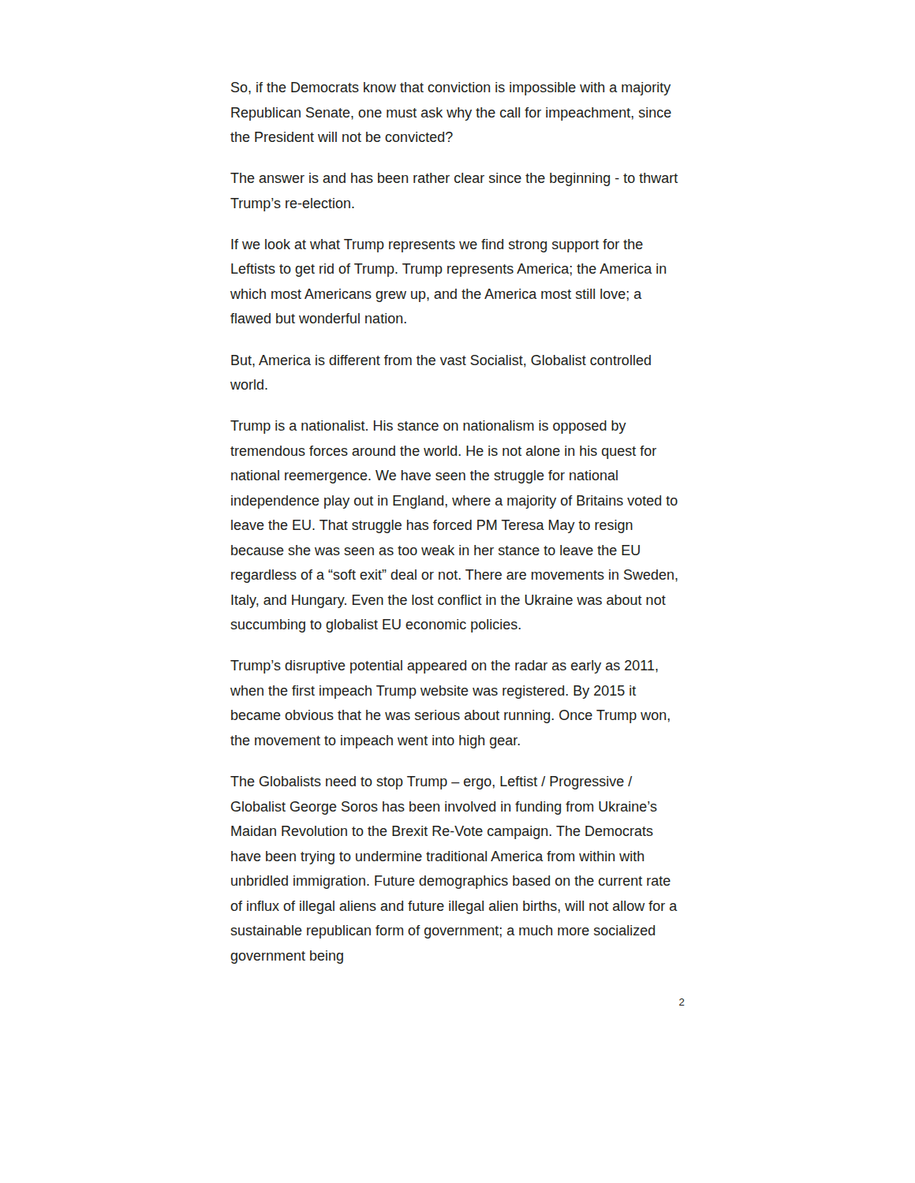So, if the Democrats know that conviction is impossible with a majority Republican Senate, one must ask why the call for impeachment, since the President will not be convicted?
The answer is and has been rather clear since the beginning - to thwart Trump’s re-election.
If we look at what Trump represents we find strong support for the Leftists to get rid of Trump. Trump represents America; the America in which most Americans grew up, and the America most still love; a flawed but wonderful nation.
But, America is different from the vast Socialist, Globalist controlled world.
Trump is a nationalist. His stance on nationalism is opposed by tremendous forces around the world. He is not alone in his quest for national reemergence. We have seen the struggle for national independence play out in England, where a majority of Britains voted to leave the EU. That struggle has forced PM Teresa May to resign because she was seen as too weak in her stance to leave the EU regardless of a “soft exit” deal or not. There are movements in Sweden, Italy, and Hungary. Even the lost conflict in the Ukraine was about not succumbing to globalist EU economic policies.
Trump’s disruptive potential appeared on the radar as early as 2011, when the first impeach Trump website was registered. By 2015 it became obvious that he was serious about running. Once Trump won, the movement to impeach went into high gear.
The Globalists need to stop Trump – ergo, Leftist / Progressive / Globalist George Soros has been involved in funding from Ukraine’s Maidan Revolution to the Brexit Re-Vote campaign. The Democrats have been trying to undermine traditional America from within with unbridled immigration. Future demographics based on the current rate of influx of illegal aliens and future illegal alien births, will not allow for a sustainable republican form of government; a much more socialized government being
2